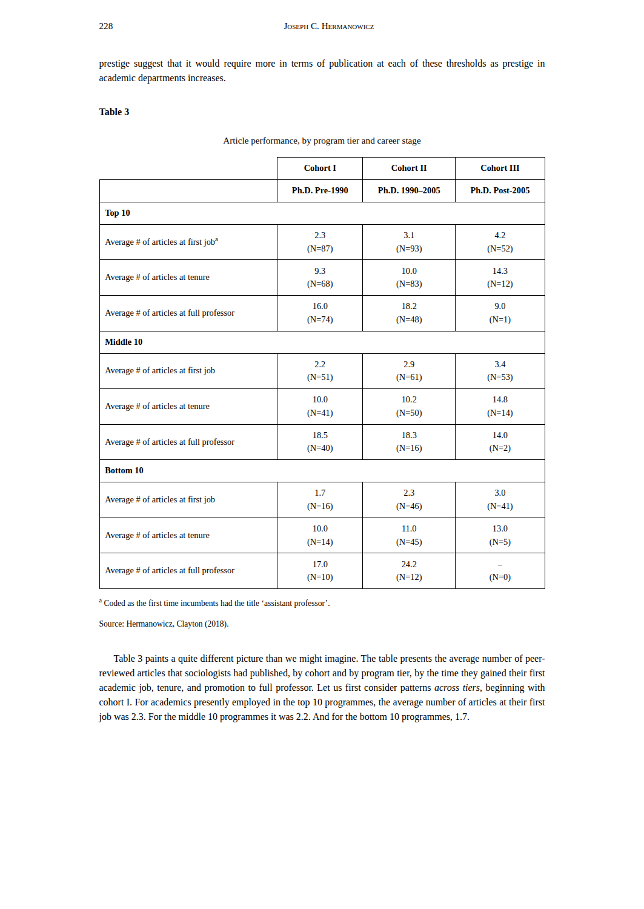228 Joseph C. Hermanowicz
prestige suggest that it would require more in terms of publication at each of these thresholds as prestige in academic departments increases.
Table 3
Article performance, by program tier and career stage
| | Cohort I | Cohort II | Cohort III |
| --- | --- | --- | --- |
| | Ph.D. Pre-1990 | Ph.D. 1990–2005 | Ph.D. Post-2005 |
| Top 10 |
| Average # of articles at first job a | 2.3 (N=87) | 3.1 (N=93) | 4.2 (N=52) |
| Average # of articles at tenure | 9.3 (N=68) | 10.0 (N=83) | 14.3 (N=12) |
| Average # of articles at full professor | 16.0 (N=74) | 18.2 (N=48) | 9.0 (N=1) |
| Middle 10 |
| Average # of articles at first job | 2.2 (N=51) | 2.9 (N=61) | 3.4 (N=53) |
| Average # of articles at tenure | 10.0 (N=41) | 10.2 (N=50) | 14.8 (N=14) |
| Average # of articles at full professor | 18.5 (N=40) | 18.3 (N=16) | 14.0 (N=2) |
| Bottom 10 |
| Average # of articles at first job | 1.7 (N=16) | 2.3 (N=46) | 3.0 (N=41) |
| Average # of articles at tenure | 10.0 (N=14) | 11.0 (N=45) | 13.0 (N=5) |
| Average # of articles at full professor | 17.0 (N=10) | 24.2 (N=12) | – (N=0) |
a Coded as the first time incumbents had the title ‘assistant professor’.
Source: Hermanowicz, Clayton (2018).
Table 3 paints a quite different picture than we might imagine. The table presents the average number of peer-reviewed articles that sociologists had published, by cohort and by program tier, by the time they gained their first academic job, tenure, and promotion to full professor. Let us first consider patterns across tiers, beginning with cohort I. For academics presently employed in the top 10 programmes, the average number of articles at their first job was 2.3. For the middle 10 programmes it was 2.2. And for the bottom 10 programmes, 1.7.